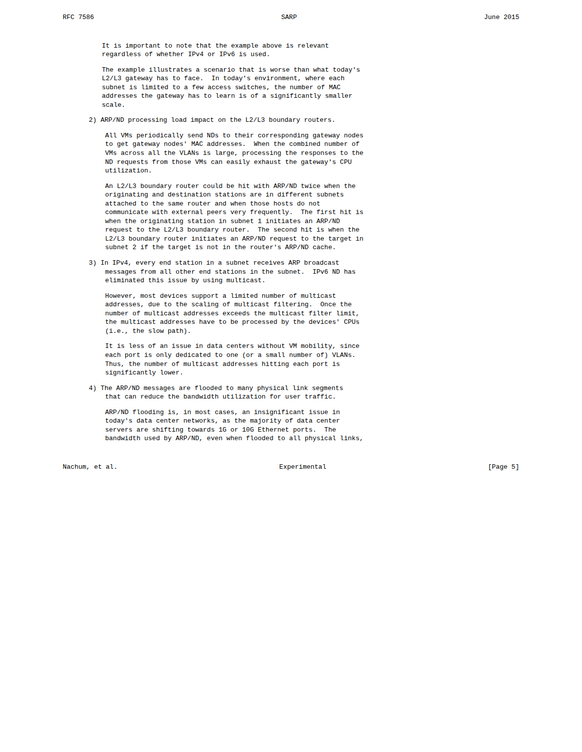RFC 7586 SARP June 2015
It is important to note that the example above is relevant regardless of whether IPv4 or IPv6 is used.
The example illustrates a scenario that is worse than what today's L2/L3 gateway has to face. In today's environment, where each subnet is limited to a few access switches, the number of MAC addresses the gateway has to learn is of a significantly smaller scale.
2) ARP/ND processing load impact on the L2/L3 boundary routers.
All VMs periodically send NDs to their corresponding gateway nodes to get gateway nodes' MAC addresses. When the combined number of VMs across all the VLANs is large, processing the responses to the ND requests from those VMs can easily exhaust the gateway's CPU utilization.
An L2/L3 boundary router could be hit with ARP/ND twice when the originating and destination stations are in different subnets attached to the same router and when those hosts do not communicate with external peers very frequently. The first hit is when the originating station in subnet 1 initiates an ARP/ND request to the L2/L3 boundary router. The second hit is when the L2/L3 boundary router initiates an ARP/ND request to the target in subnet 2 if the target is not in the router's ARP/ND cache.
3) In IPv4, every end station in a subnet receives ARP broadcast messages from all other end stations in the subnet. IPv6 ND has eliminated this issue by using multicast.
However, most devices support a limited number of multicast addresses, due to the scaling of multicast filtering. Once the number of multicast addresses exceeds the multicast filter limit, the multicast addresses have to be processed by the devices' CPUs (i.e., the slow path).
It is less of an issue in data centers without VM mobility, since each port is only dedicated to one (or a small number of) VLANs. Thus, the number of multicast addresses hitting each port is significantly lower.
4) The ARP/ND messages are flooded to many physical link segments that can reduce the bandwidth utilization for user traffic.
ARP/ND flooding is, in most cases, an insignificant issue in today's data center networks, as the majority of data center servers are shifting towards 1G or 10G Ethernet ports. The bandwidth used by ARP/ND, even when flooded to all physical links,
Nachum, et al. Experimental [Page 5]